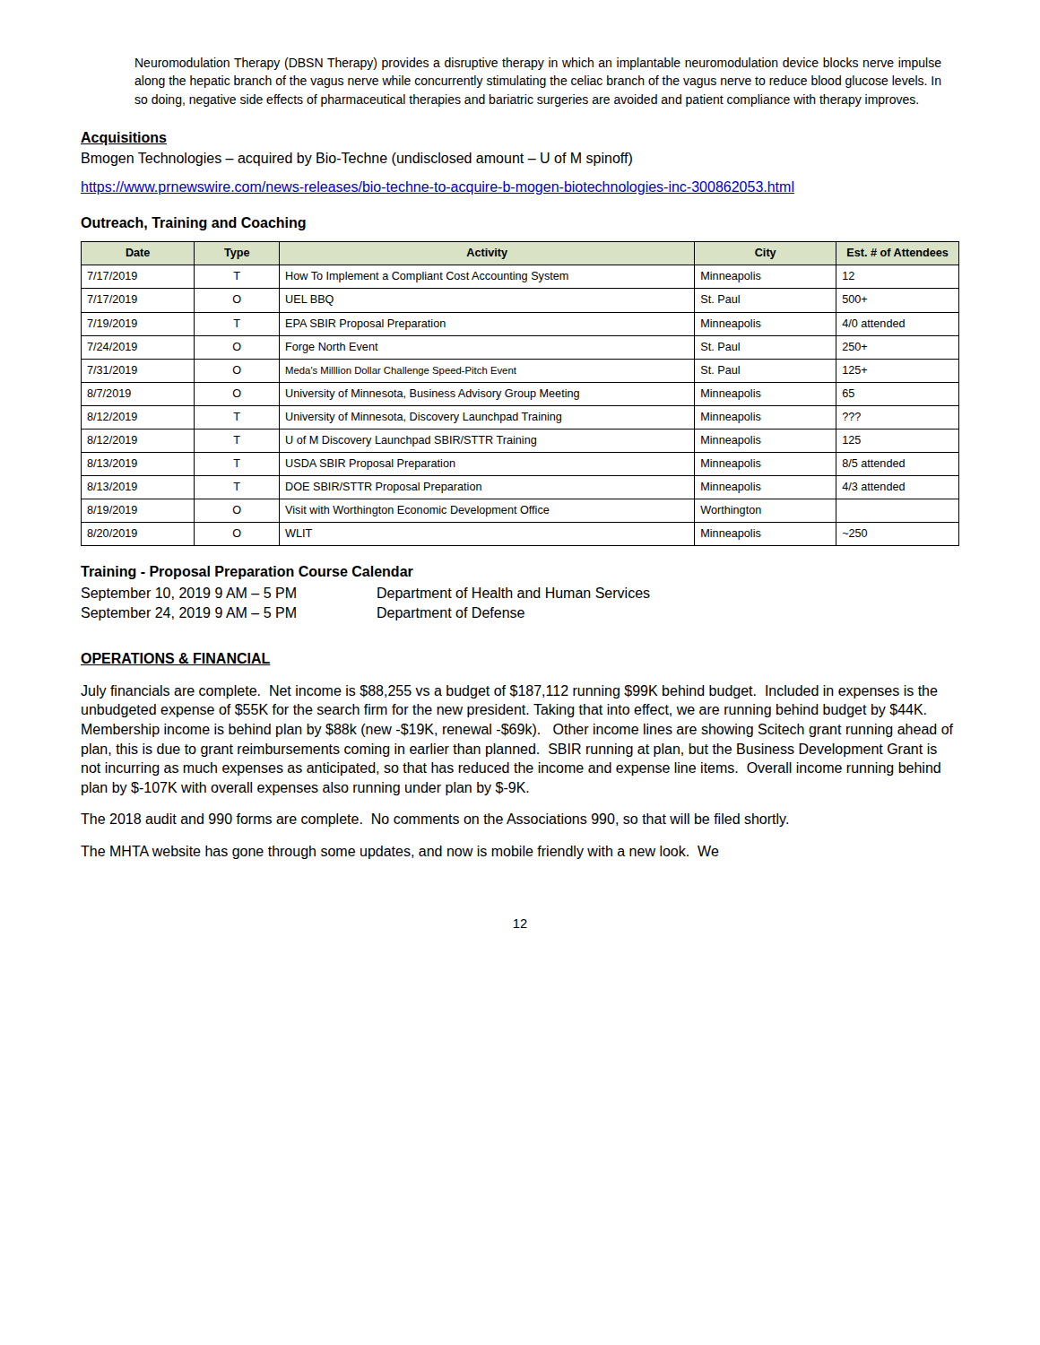Neuromodulation Therapy (DBSN Therapy) provides a disruptive therapy in which an implantable neuromodulation device blocks nerve impulse along the hepatic branch of the vagus nerve while concurrently stimulating the celiac branch of the vagus nerve to reduce blood glucose levels. In so doing, negative side effects of pharmaceutical therapies and bariatric surgeries are avoided and patient compliance with therapy improves.
Acquisitions
Bmogen Technologies – acquired by Bio-Techne (undisclosed amount – U of M spinoff)
https://www.prnewswire.com/news-releases/bio-techne-to-acquire-b-mogen-biotechnologies-inc-300862053.html
Outreach, Training and Coaching
| Date | Type | Activity | City | Est. # of Attendees |
| --- | --- | --- | --- | --- |
| 7/17/2019 | T | How To Implement a Compliant Cost Accounting System | Minneapolis | 12 |
| 7/17/2019 | O | UEL BBQ | St. Paul | 500+ |
| 7/19/2019 | T | EPA SBIR Proposal Preparation | Minneapolis | 4/0 attended |
| 7/24/2019 | O | Forge North Event | St. Paul | 250+ |
| 7/31/2019 | O | Meda's Milllion Dollar Challenge Speed-Pitch Event | St. Paul | 125+ |
| 8/7/2019 | O | University of Minnesota, Business Advisory Group Meeting | Minneapolis | 65 |
| 8/12/2019 | T | University of Minnesota, Discovery Launchpad Training | Minneapolis | ??? |
| 8/12/2019 | T | U of M Discovery Launchpad SBIR/STTR Training | Minneapolis | 125 |
| 8/13/2019 | T | USDA SBIR Proposal Preparation | Minneapolis | 8/5 attended |
| 8/13/2019 | T | DOE SBIR/STTR Proposal Preparation | Minneapolis | 4/3 attended |
| 8/19/2019 | O | Visit with Worthington Economic Development Office | Worthington | |
| 8/20/2019 | O | WLIT | Minneapolis | ~250 |
Training - Proposal Preparation Course Calendar
September 10, 2019 9 AM – 5 PM Department of Health and Human Services
September 24, 2019 9 AM – 5 PM Department of Defense
OPERATIONS & FINANCIAL
July financials are complete. Net income is $88,255 vs a budget of $187,112 running $99K behind budget. Included in expenses is the unbudgeted expense of $55K for the search firm for the new president. Taking that into effect, we are running behind budget by $44K. Membership income is behind plan by $88k (new -$19K, renewal -$69k). Other income lines are showing Scitech grant running ahead of plan, this is due to grant reimbursements coming in earlier than planned. SBIR running at plan, but the Business Development Grant is not incurring as much expenses as anticipated, so that has reduced the income and expense line items. Overall income running behind plan by $-107K with overall expenses also running under plan by $-9K.
The 2018 audit and 990 forms are complete. No comments on the Associations 990, so that will be filed shortly.
The MHTA website has gone through some updates, and now is mobile friendly with a new look. We
12